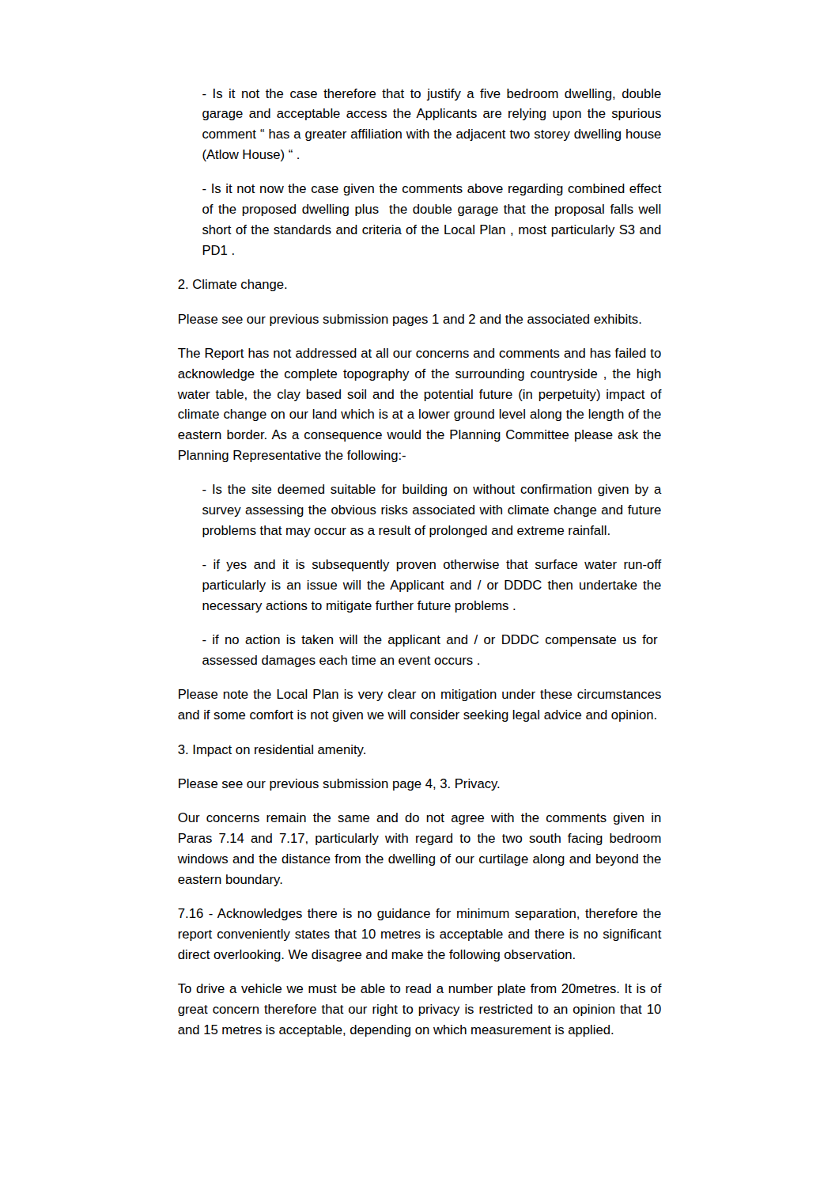- Is it not the case therefore that to justify a five bedroom dwelling, double garage and acceptable access the Applicants are relying upon the spurious comment “ has a greater affiliation with the adjacent two storey dwelling house (Atlow House) “ .
- Is it not now the case given the comments above regarding combined effect of the proposed dwelling plus the double garage that the proposal falls well short of the standards and criteria of the Local Plan , most particularly S3 and PD1 .
2. Climate change.
Please see our previous submission pages 1 and 2 and the associated exhibits.
The Report has not addressed at all our concerns and comments and has failed to acknowledge the complete topography of the surrounding countryside , the high water table, the clay based soil and the potential future (in perpetuity) impact of climate change on our land which is at a lower ground level along the length of the eastern border. As a consequence would the Planning Committee please ask the Planning Representative the following:-
- Is the site deemed suitable for building on without confirmation given by a survey assessing the obvious risks associated with climate change and future problems that may occur as a result of prolonged and extreme rainfall.
- if yes and it is subsequently proven otherwise that surface water run-off particularly is an issue will the Applicant and / or DDDC then undertake the necessary actions to mitigate further future problems .
- if no action is taken will the applicant and / or DDDC compensate us for assessed damages each time an event occurs .
Please note the Local Plan is very clear on mitigation under these circumstances and if some comfort is not given we will consider seeking legal advice and opinion.
3. Impact on residential amenity.
Please see our previous submission page 4, 3. Privacy.
Our concerns remain the same and do not agree with the comments given in Paras 7.14 and 7.17, particularly with regard to the two south facing bedroom windows and the distance from the dwelling of our curtilage along and beyond the eastern boundary.
7.16 - Acknowledges there is no guidance for minimum separation, therefore the report conveniently states that 10 metres is acceptable and there is no significant direct overlooking. We disagree and make the following observation.
To drive a vehicle we must be able to read a number plate from 20metres. It is of great concern therefore that our right to privacy is restricted to an opinion that 10 and 15 metres is acceptable, depending on which measurement is applied.